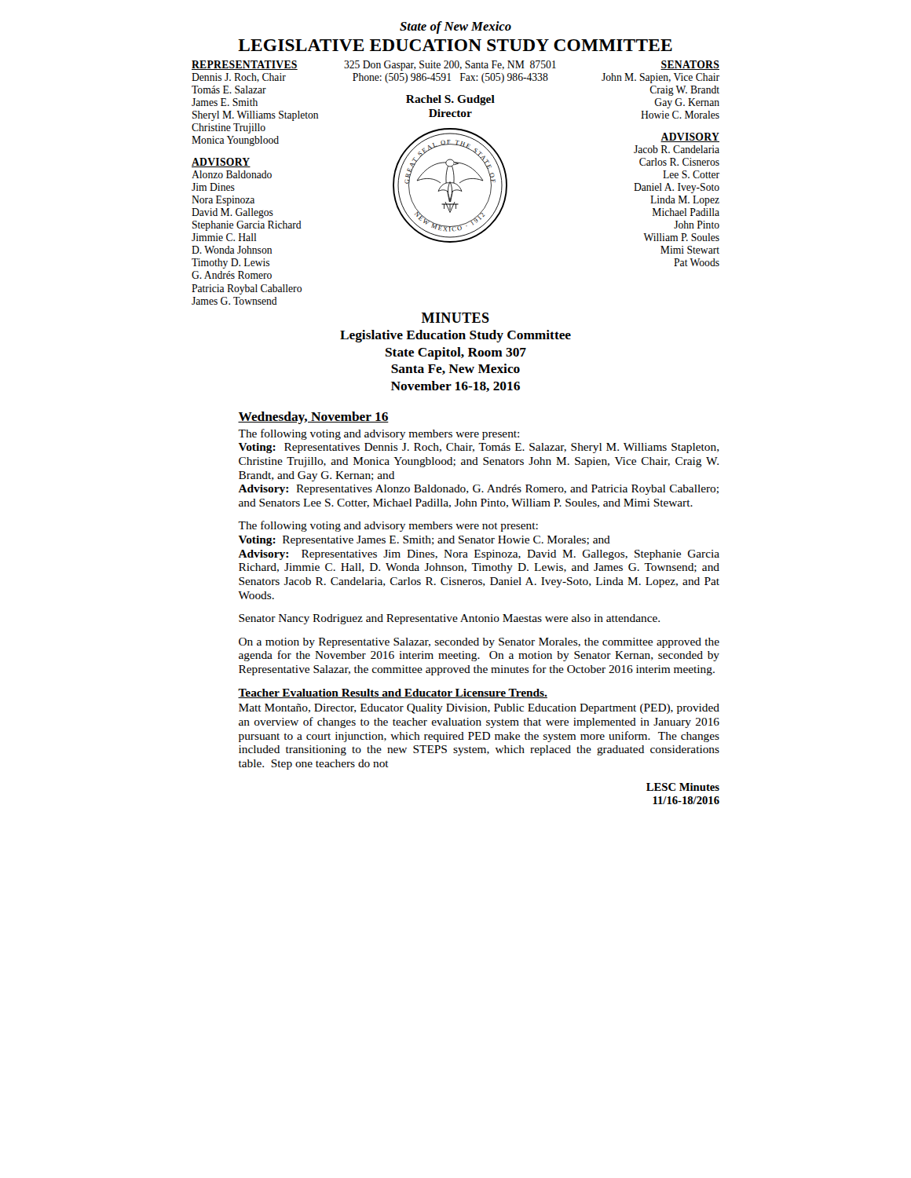State of New Mexico
LEGISLATIVE EDUCATION STUDY COMMITTEE
REPRESENTATIVES
Dennis J. Roch, Chair
Tomás E. Salazar
James E. Smith
Sheryl M. Williams Stapleton
Christine Trujillo
Monica Youngblood
ADVISORY
Alonzo Baldonado
Jim Dines
Nora Espinoza
David M. Gallegos
Stephanie Garcia Richard
Jimmie C. Hall
D. Wonda Johnson
Timothy D. Lewis
G. Andrés Romero
Patricia Roybal Caballero
James G. Townsend
325 Don Gaspar, Suite 200, Santa Fe, NM 87501
Phone: (505) 986-4591 Fax: (505) 986-4338
Rachel S. Gudgel
Director
GREAT SEAL OF THE STATE OF NEW MEXICO · 1912
SENATORS
John M. Sapien, Vice Chair
Craig W. Brandt
Gay G. Kernan
Howie C. Morales
ADVISORY
Jacob R. Candelaria
Carlos R. Cisneros
Lee S. Cotter
Daniel A. Ivey-Soto
Linda M. Lopez
Michael Padilla
John Pinto
William P. Soules
Mimi Stewart
Pat Woods
MINUTES
Legislative Education Study Committee
State Capitol, Room 307
Santa Fe, New Mexico
November 16-18, 2016
Wednesday, November 16
The following voting and advisory members were present:
Voting: Representatives Dennis J. Roch, Chair, Tomás E. Salazar, Sheryl M. Williams Stapleton, Christine Trujillo, and Monica Youngblood; and Senators John M. Sapien, Vice Chair, Craig W. Brandt, and Gay G. Kernan; and
Advisory: Representatives Alonzo Baldonado, G. Andrés Romero, and Patricia Roybal Caballero; and Senators Lee S. Cotter, Michael Padilla, John Pinto, William P. Soules, and Mimi Stewart.
The following voting and advisory members were not present:
Voting: Representative James E. Smith; and Senator Howie C. Morales; and
Advisory: Representatives Jim Dines, Nora Espinoza, David M. Gallegos, Stephanie Garcia Richard, Jimmie C. Hall, D. Wonda Johnson, Timothy D. Lewis, and James G. Townsend; and Senators Jacob R. Candelaria, Carlos R. Cisneros, Daniel A. Ivey-Soto, Linda M. Lopez, and Pat Woods.
Senator Nancy Rodriguez and Representative Antonio Maestas were also in attendance.
On a motion by Representative Salazar, seconded by Senator Morales, the committee approved the agenda for the November 2016 interim meeting. On a motion by Senator Kernan, seconded by Representative Salazar, the committee approved the minutes for the October 2016 interim meeting.
Teacher Evaluation Results and Educator Licensure Trends.
Matt Montaño, Director, Educator Quality Division, Public Education Department (PED), provided an overview of changes to the teacher evaluation system that were implemented in January 2016 pursuant to a court injunction, which required PED make the system more uniform. The changes included transitioning to the new STEPS system, which replaced the graduated considerations table. Step one teachers do not
LESC Minutes
11/16-18/2016